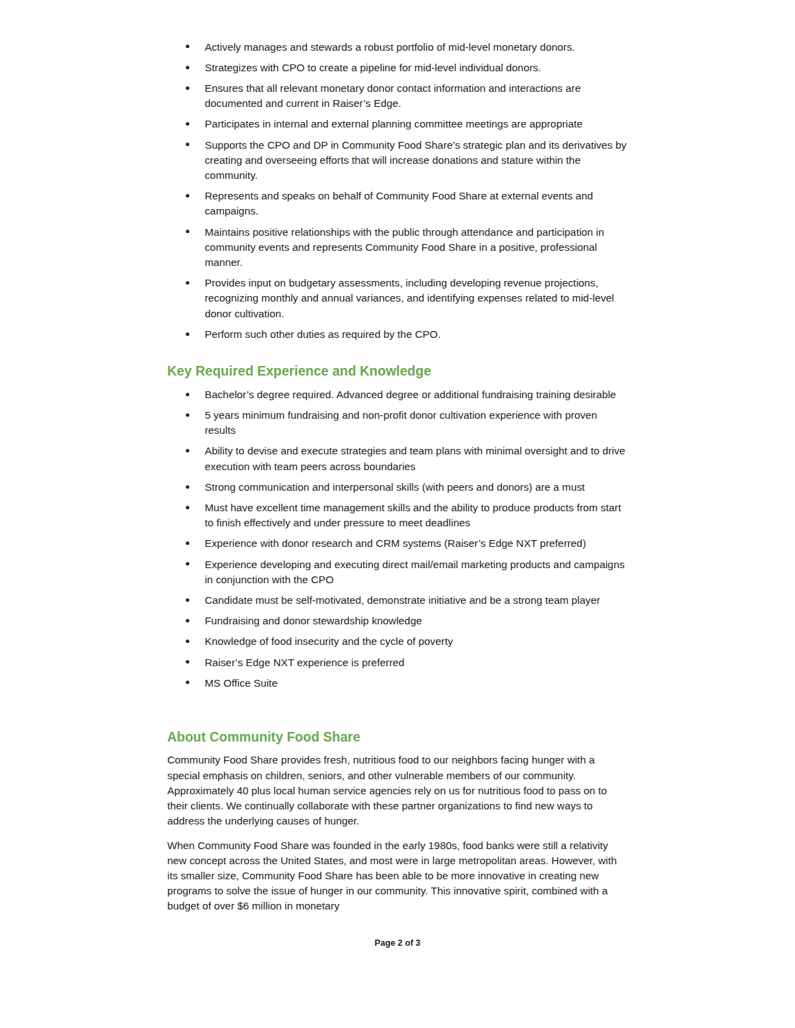Actively manages and stewards a robust portfolio of mid-level monetary donors.
Strategizes with CPO to create a pipeline for mid-level individual donors.
Ensures that all relevant monetary donor contact information and interactions are documented and current in Raiser’s Edge.
Participates in internal and external planning committee meetings are appropriate
Supports the CPO and DP in Community Food Share’s strategic plan and its derivatives by creating and overseeing efforts that will increase donations and stature within the community.
Represents and speaks on behalf of Community Food Share at external events and campaigns.
Maintains positive relationships with the public through attendance and participation in community events and represents Community Food Share in a positive, professional manner.
Provides input on budgetary assessments, including developing revenue projections, recognizing monthly and annual variances, and identifying expenses related to mid-level donor cultivation.
Perform such other duties as required by the CPO.
Key Required Experience and Knowledge
Bachelor’s degree required. Advanced degree or additional fundraising training desirable
5 years minimum fundraising and non-profit donor cultivation experience with proven results
Ability to devise and execute strategies and team plans with minimal oversight and to drive execution with team peers across boundaries
Strong communication and interpersonal skills (with peers and donors) are a must
Must have excellent time management skills and the ability to produce products from start to finish effectively and under pressure to meet deadlines
Experience with donor research and CRM systems (Raiser’s Edge NXT preferred)
Experience developing and executing direct mail/email marketing products and campaigns in conjunction with the CPO
Candidate must be self-motivated, demonstrate initiative and be a strong team player
Fundraising and donor stewardship knowledge
Knowledge of food insecurity and the cycle of poverty
Raiser’s Edge NXT experience is preferred
MS Office Suite
About Community Food Share
Community Food Share provides fresh, nutritious food to our neighbors facing hunger with a special emphasis on children, seniors, and other vulnerable members of our community. Approximately 40 plus local human service agencies rely on us for nutritious food to pass on to their clients. We continually collaborate with these partner organizations to find new ways to address the underlying causes of hunger.
When Community Food Share was founded in the early 1980s, food banks were still a relativity new concept across the United States, and most were in large metropolitan areas. However, with its smaller size, Community Food Share has been able to be more innovative in creating new programs to solve the issue of hunger in our community. This innovative spirit, combined with a budget of over $6 million in monetary
Page 2 of 3